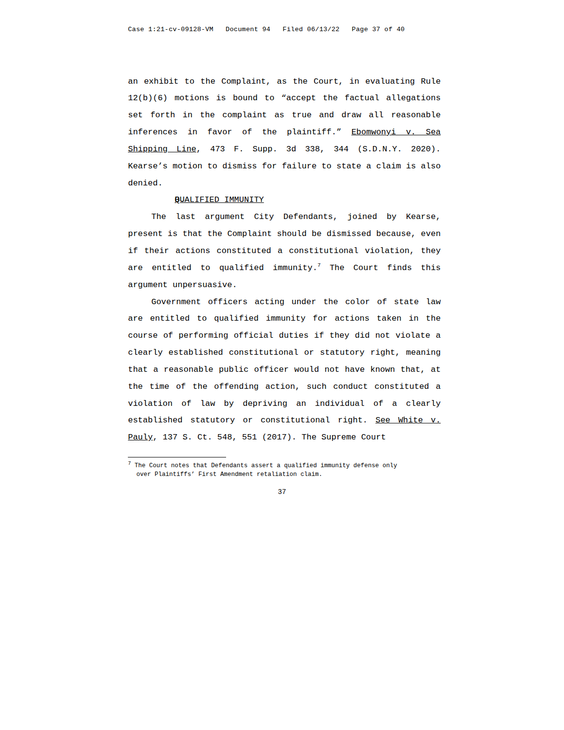Case 1:21-cv-09128-VM Document 94 Filed 06/13/22 Page 37 of 40
an exhibit to the Complaint, as the Court, in evaluating Rule 12(b)(6) motions is bound to “accept the factual allegations set forth in the complaint as true and draw all reasonable inferences in favor of the plaintiff.” Ebomwonyi v. Sea Shipping Line, 473 F. Supp. 3d 338, 344 (S.D.N.Y. 2020). Kearse’s motion to dismiss for failure to state a claim is also denied.
B. QUALIFIED IMMUNITY
The last argument City Defendants, joined by Kearse, present is that the Complaint should be dismissed because, even if their actions constituted a constitutional violation, they are entitled to qualified immunity.7 The Court finds this argument unpersuasive.
Government officers acting under the color of state law are entitled to qualified immunity for actions taken in the course of performing official duties if they did not violate a clearly established constitutional or statutory right, meaning that a reasonable public officer would not have known that, at the time of the offending action, such conduct constituted a violation of law by depriving an individual of a clearly established statutory or constitutional right. See White v. Pauly, 137 S. Ct. 548, 551 (2017). The Supreme Court
7 The Court notes that Defendants assert a qualified immunity defense onlyover Plaintiffs’ First Amendment retaliation claim.
37